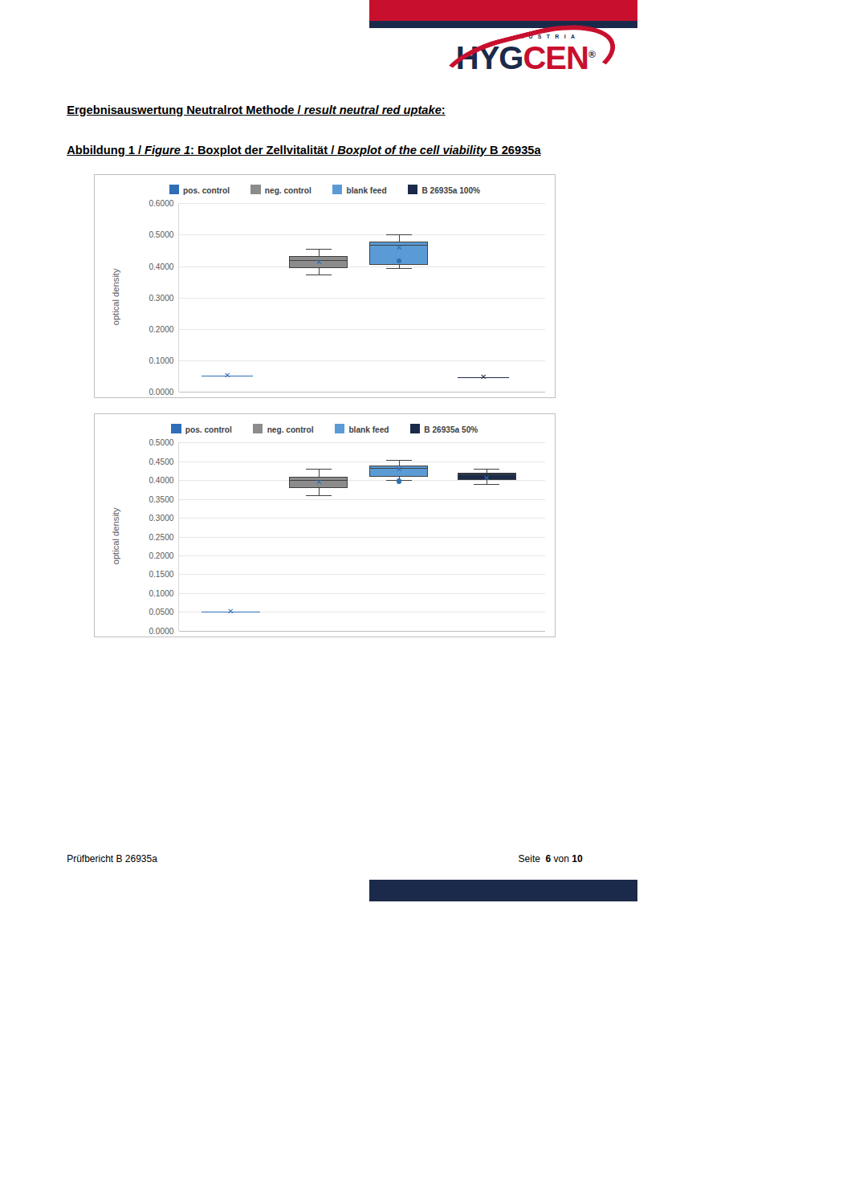A U S T R I A
HYG CEN®
Ergebnisauswertung Neutralrot Methode / result neutral red uptake:
Abbildung 1 / Figure 1: Boxplot der Zellvitalität / Boxplot of the cell viability B 26935a
pos. control neg. control blank feed B 26935a 100%
optical density
0.6000
0.5000
0.4000
0.3000
0.2000
0.1000
0.0000
✕
✕
✕
✕
pos. control neg. control blank feed B 26935a 50%
optical density
0.5000
0.4500
0.4000
0.3500
0.3000
0.2500
0.2000
0.1500
0.1000
0.0500
0.0000
✕
✕
✕
✕
Prüfbericht B 26935a
Seite 6 von 10